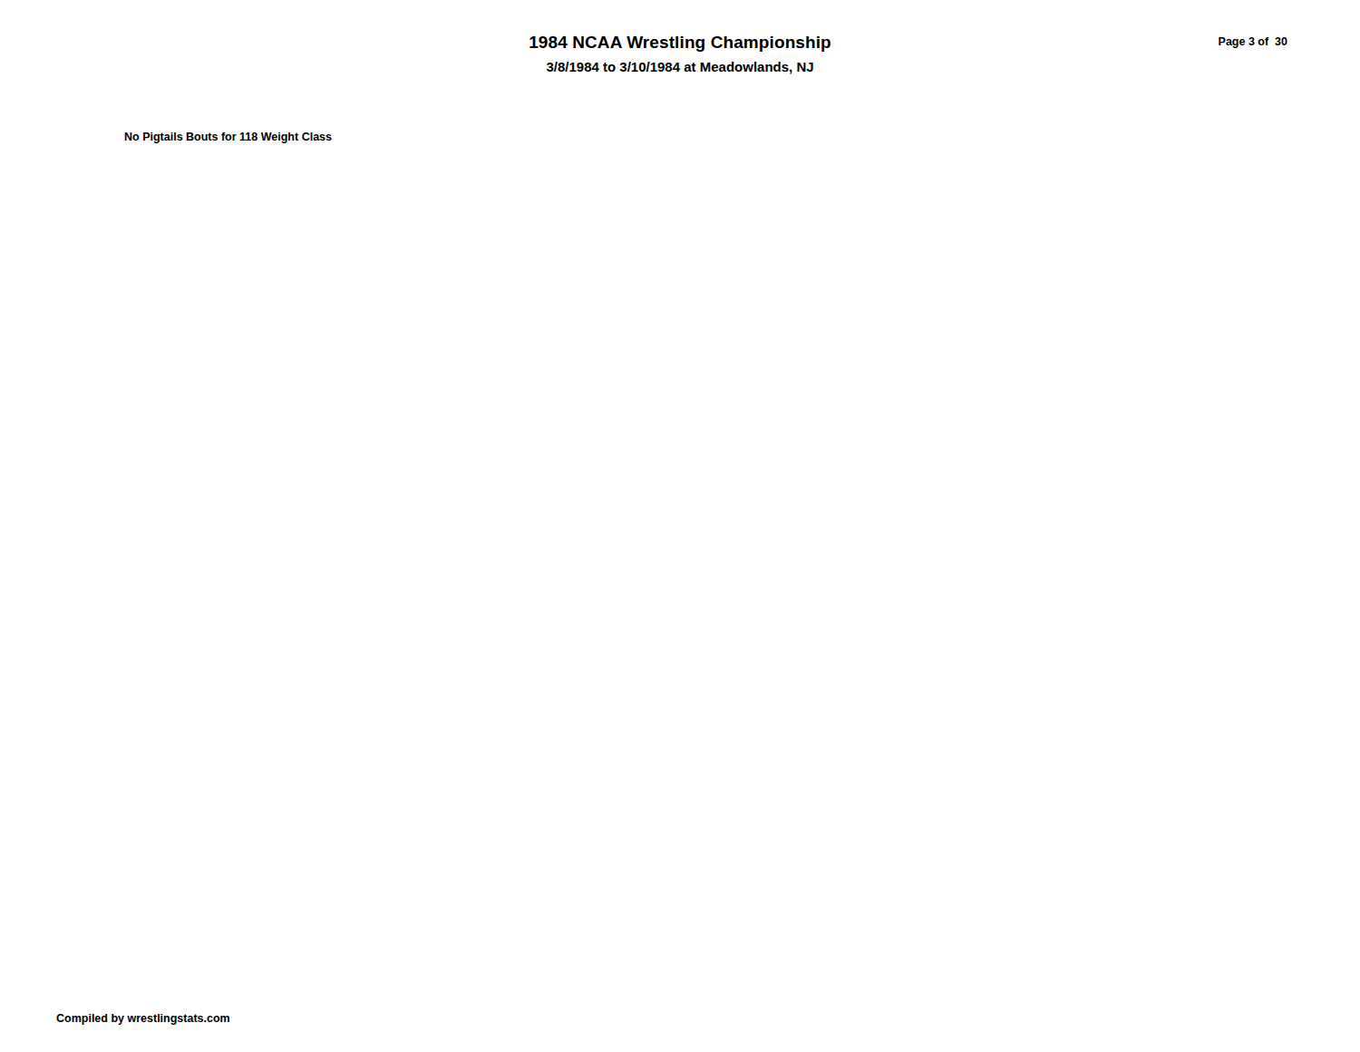Page 3 of 30
1984 NCAA Wrestling Championship
3/8/1984 to 3/10/1984 at Meadowlands, NJ
No Pigtails Bouts for 118 Weight Class
Compiled by wrestlingstats.com